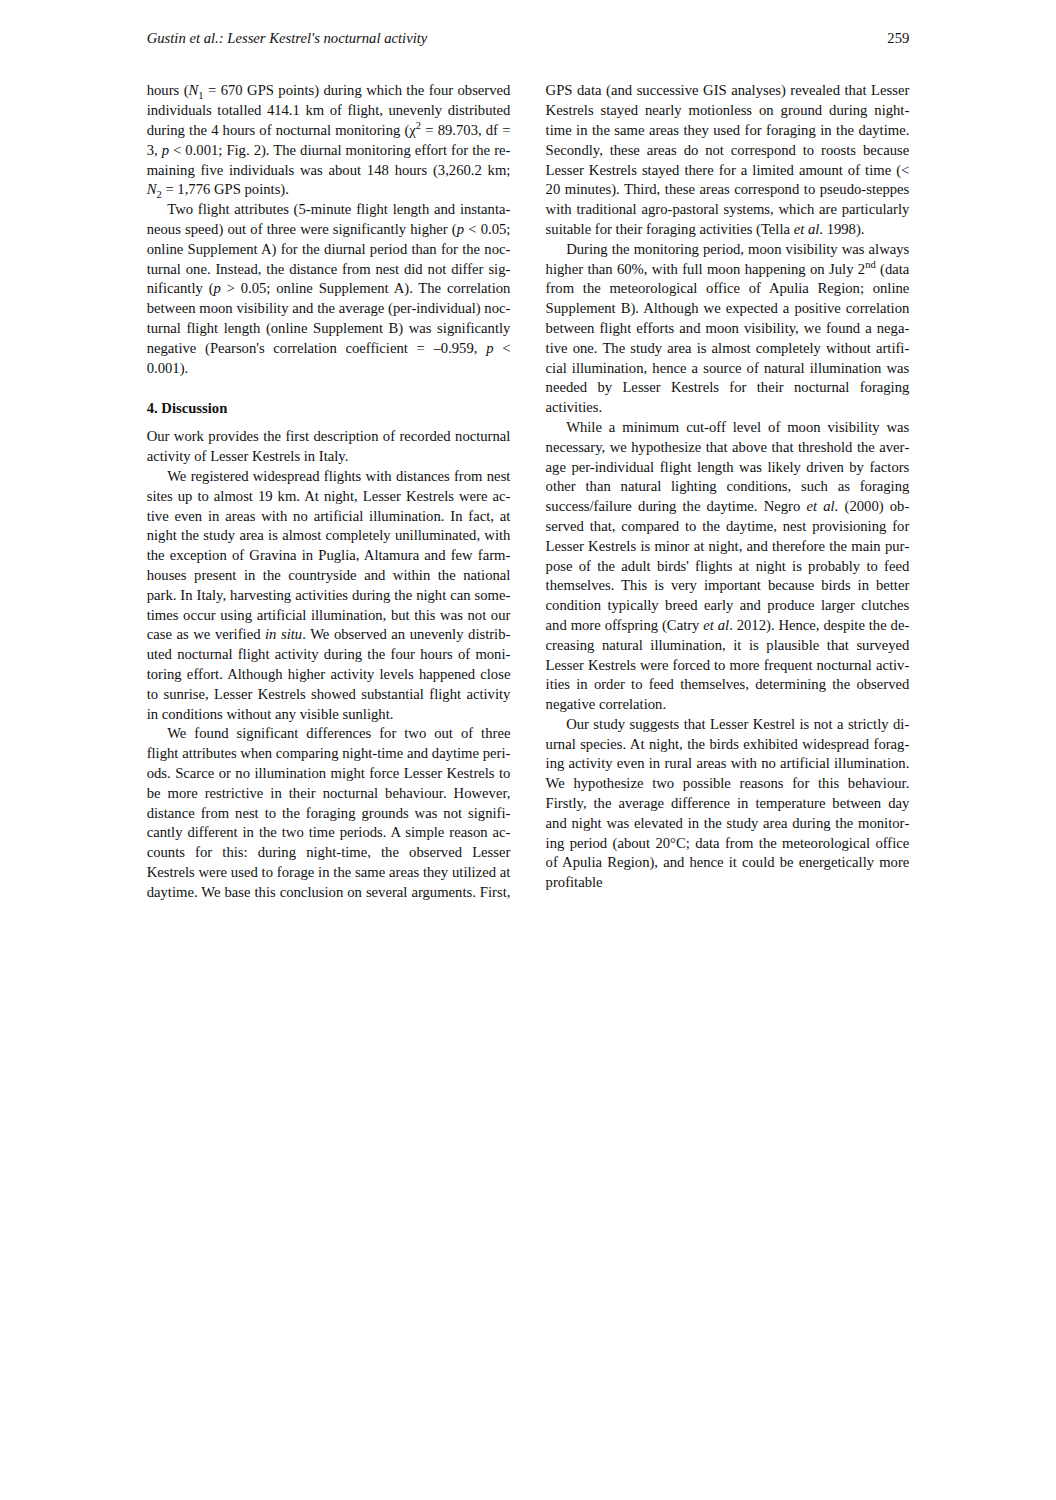Gustin et al.: Lesser Kestrel's nocturnal activity 259
hours (N1 = 670 GPS points) during which the four observed individuals totalled 414.1 km of flight, unevenly distributed during the 4 hours of nocturnal monitoring (χ2 = 89.703, df = 3, p < 0.001; Fig. 2). The diurnal monitoring effort for the remaining five individuals was about 148 hours (3,260.2 km; N2 = 1,776 GPS points).
Two flight attributes (5-minute flight length and instantaneous speed) out of three were significantly higher (p < 0.05; online Supplement A) for the diurnal period than for the nocturnal one. Instead, the distance from nest did not differ significantly (p > 0.05; online Supplement A). The correlation between moon visibility and the average (per-individual) nocturnal flight length (online Supplement B) was significantly negative (Pearson's correlation coefficient = –0.959, p < 0.001).
4. Discussion
Our work provides the first description of recorded nocturnal activity of Lesser Kestrels in Italy.
We registered widespread flights with distances from nest sites up to almost 19 km. At night, Lesser Kestrels were active even in areas with no artificial illumination. In fact, at night the study area is almost completely unilluminated, with the exception of Gravina in Puglia, Altamura and few farmhouses present in the countryside and within the national park. In Italy, harvesting activities during the night can sometimes occur using artificial illumination, but this was not our case as we verified in situ. We observed an unevenly distributed nocturnal flight activity during the four hours of monitoring effort. Although higher activity levels happened close to sunrise, Lesser Kestrels showed substantial flight activity in conditions without any visible sunlight.
We found significant differences for two out of three flight attributes when comparing night-time and daytime periods. Scarce or no illumination might force Lesser Kestrels to be more restrictive in their nocturnal behaviour. However, distance from nest to the foraging grounds was not significantly different in the two time periods. A simple reason accounts for this: during night-time, the observed Lesser Kestrels were used to forage in the same areas they utilized at daytime. We base this conclusion on several arguments. First, GPS data (and successive GIS analyses) revealed that Lesser Kestrels stayed nearly motionless on ground during night-time in the same areas they used for foraging in the daytime. Secondly, these areas do not correspond to roosts because Lesser Kestrels stayed there for a limited amount of time (< 20 minutes). Third, these areas correspond to pseudo-steppes with traditional agro-pastoral systems, which are particularly suitable for their foraging activities (Tella et al. 1998).
During the monitoring period, moon visibility was always higher than 60%, with full moon happening on July 2nd (data from the meteorological office of Apulia Region; online Supplement B). Although we expected a positive correlation between flight efforts and moon visibility, we found a negative one. The study area is almost completely without artificial illumination, hence a source of natural illumination was needed by Lesser Kestrels for their nocturnal foraging activities.
While a minimum cut-off level of moon visibility was necessary, we hypothesize that above that threshold the average per-individual flight length was likely driven by factors other than natural lighting conditions, such as foraging success/failure during the daytime. Negro et al. (2000) observed that, compared to the daytime, nest provisioning for Lesser Kestrels is minor at night, and therefore the main purpose of the adult birds' flights at night is probably to feed themselves. This is very important because birds in better condition typically breed early and produce larger clutches and more offspring (Catry et al. 2012). Hence, despite the decreasing natural illumination, it is plausible that surveyed Lesser Kestrels were forced to more frequent nocturnal activities in order to feed themselves, determining the observed negative correlation.
Our study suggests that Lesser Kestrel is not a strictly diurnal species. At night, the birds exhibited widespread foraging activity even in rural areas with no artificial illumination. We hypothesize two possible reasons for this behaviour. Firstly, the average difference in temperature between day and night was elevated in the study area during the monitoring period (about 20°C; data from the meteorological office of Apulia Region), and hence it could be energetically more profitable